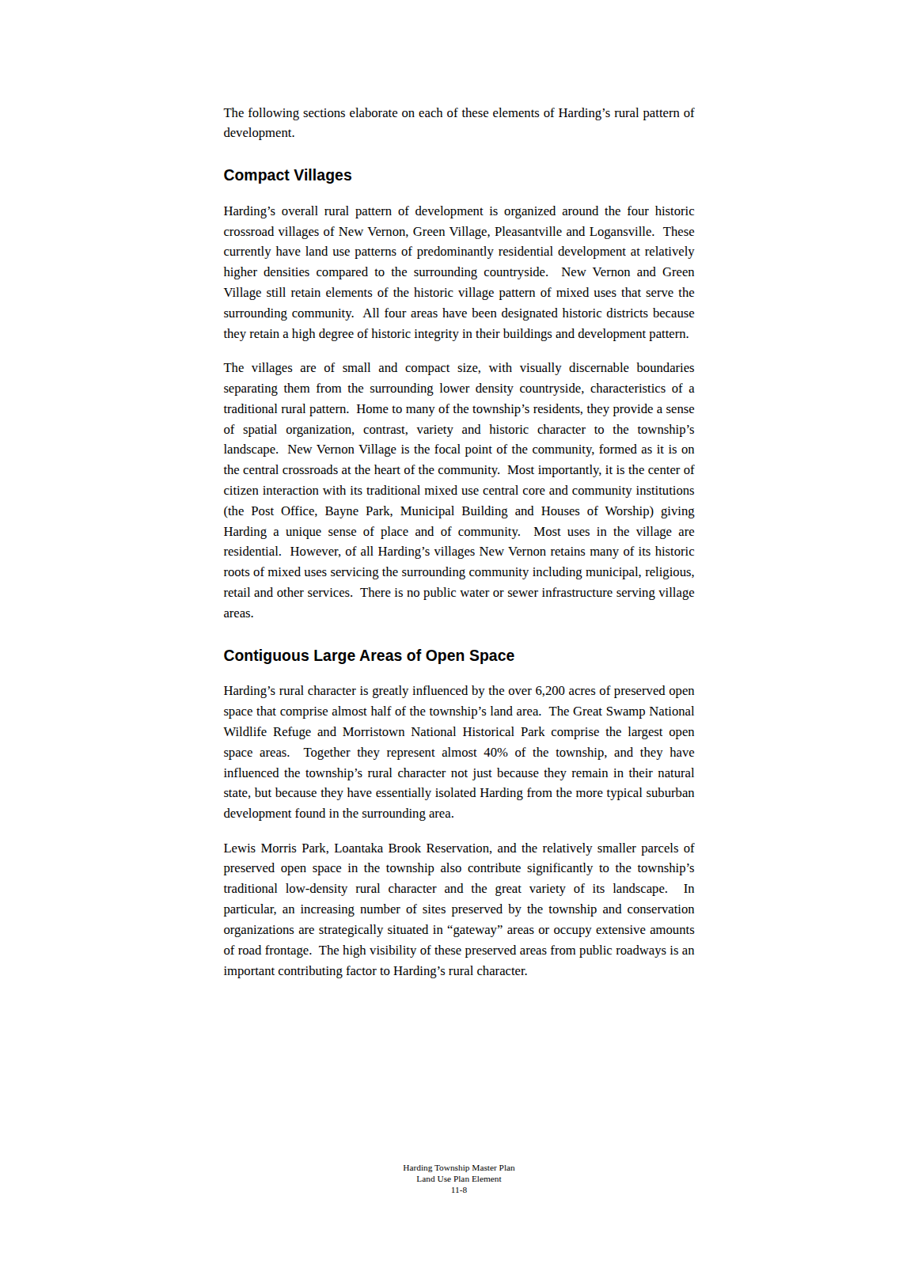The following sections elaborate on each of these elements of Harding’s rural pattern of development.
Compact Villages
Harding’s overall rural pattern of development is organized around the four historic crossroad villages of New Vernon, Green Village, Pleasantville and Logansville. These currently have land use patterns of predominantly residential development at relatively higher densities compared to the surrounding countryside. New Vernon and Green Village still retain elements of the historic village pattern of mixed uses that serve the surrounding community. All four areas have been designated historic districts because they retain a high degree of historic integrity in their buildings and development pattern.
The villages are of small and compact size, with visually discernable boundaries separating them from the surrounding lower density countryside, characteristics of a traditional rural pattern. Home to many of the township’s residents, they provide a sense of spatial organization, contrast, variety and historic character to the township’s landscape. New Vernon Village is the focal point of the community, formed as it is on the central crossroads at the heart of the community. Most importantly, it is the center of citizen interaction with its traditional mixed use central core and community institutions (the Post Office, Bayne Park, Municipal Building and Houses of Worship) giving Harding a unique sense of place and of community. Most uses in the village are residential. However, of all Harding’s villages New Vernon retains many of its historic roots of mixed uses servicing the surrounding community including municipal, religious, retail and other services. There is no public water or sewer infrastructure serving village areas.
Contiguous Large Areas of Open Space
Harding’s rural character is greatly influenced by the over 6,200 acres of preserved open space that comprise almost half of the township’s land area. The Great Swamp National Wildlife Refuge and Morristown National Historical Park comprise the largest open space areas. Together they represent almost 40% of the township, and they have influenced the township’s rural character not just because they remain in their natural state, but because they have essentially isolated Harding from the more typical suburban development found in the surrounding area.
Lewis Morris Park, Loantaka Brook Reservation, and the relatively smaller parcels of preserved open space in the township also contribute significantly to the township’s traditional low-density rural character and the great variety of its landscape. In particular, an increasing number of sites preserved by the township and conservation organizations are strategically situated in “gateway” areas or occupy extensive amounts of road frontage. The high visibility of these preserved areas from public roadways is an important contributing factor to Harding’s rural character.
Harding Township Master Plan Land Use Plan Element 11-8